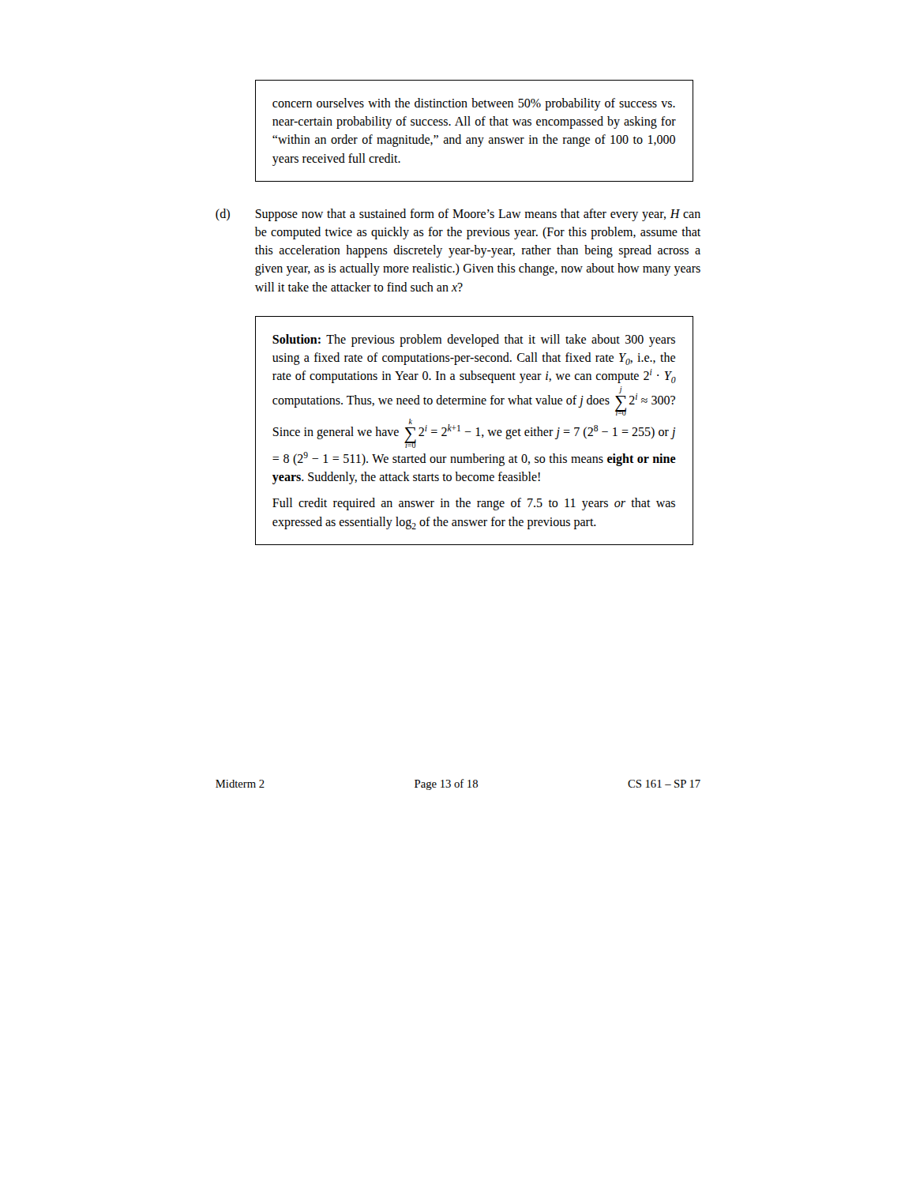concern ourselves with the distinction between 50% probability of success vs. near-certain probability of success. All of that was encompassed by asking for “within an order of magnitude,” and any answer in the range of 100 to 1,000 years received full credit.
(d)
Suppose now that a sustained form of Moore’s Law means that after every year, H can be computed twice as quickly as for the previous year. (For this problem, assume that this acceleration happens discretely year-by-year, rather than being spread across a given year, as is actually more realistic.) Given this change, now about how many years will it take the attacker to find such an x?
Solution: The previous problem developed that it will take about 300 years using a fixed rate of computations-per-second. Call that fixed rate Y0, i.e., the rate of computations in Year 0. In a subsequent year i, we can compute 2i · Y0 computations. Thus, we need to determine for what value of j does j∑i=02i 300? Since in general we have k∑i=02i = 2k+1 − 1, we get either j = 7 (28 − 1 = 255) or j = 8 (29 − 1 = 511). We started our numbering at 0, so this means eight or nine years. Suddenly, the attack starts to become feasible!
Full credit required an answer in the range of 7.5 to 11 years or that was expressed as essentially log2 of the answer for the previous part.
Midterm 2 Page 13 of 18 CS 161 – SP 17